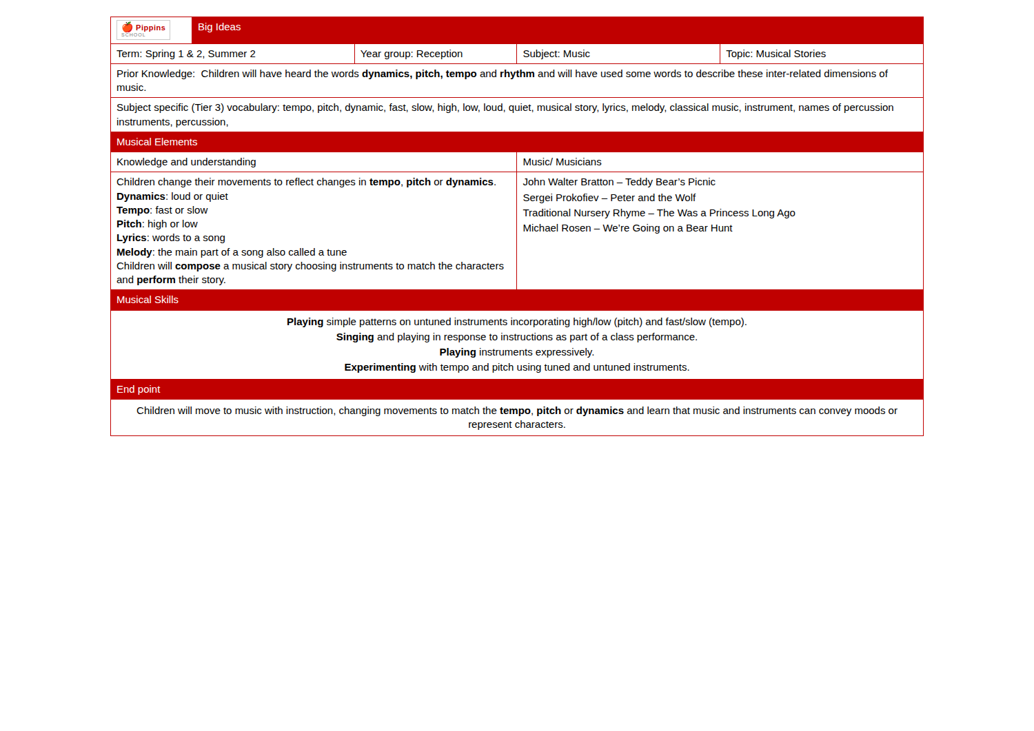| 🍎 Pippins SCHOOL | Big Ideas |
| Term: Spring 1 & 2, Summer 2 | Year group: Reception | Subject: Music | Topic: Musical Stories |
| Prior Knowledge: Children will have heard the words dynamics, pitch, tempo and rhythm and will have used some words to describe these inter-related dimensions of music. |
| Subject specific (Tier 3) vocabulary: tempo, pitch, dynamic, fast, slow, high, low, loud, quiet, musical story, lyrics, melody, classical music, instrument, names of percussion instruments, percussion, |
| Musical Elements |
| Knowledge and understanding | Music/ Musicians |
| Children change their movements to reflect changes in tempo , pitch or dynamics . Dynamics : loud or quiet Tempo : fast or slow Pitch : high or low Lyrics : words to a song Melody : the main part of a song also called a tune Children will compose a musical story choosing instruments to match the characters and perform their story. | John Walter Bratton – Teddy Bear’s Picnic Sergei Prokofiev – Peter and the Wolf Traditional Nursery Rhyme – The Was a Princess Long Ago Michael Rosen – We’re Going on a Bear Hunt |
| Musical Skills |
| Playing simple patterns on untuned instruments incorporating high/low (pitch) and fast/slow (tempo). Singing and playing in response to instructions as part of a class performance. Playing instruments expressively. Experimenting with tempo and pitch using tuned and untuned instruments. |
| End point |
| Children will move to music with instruction, changing movements to match the tempo , pitch or dynamics and learn that music and instruments can convey moods or represent characters. |